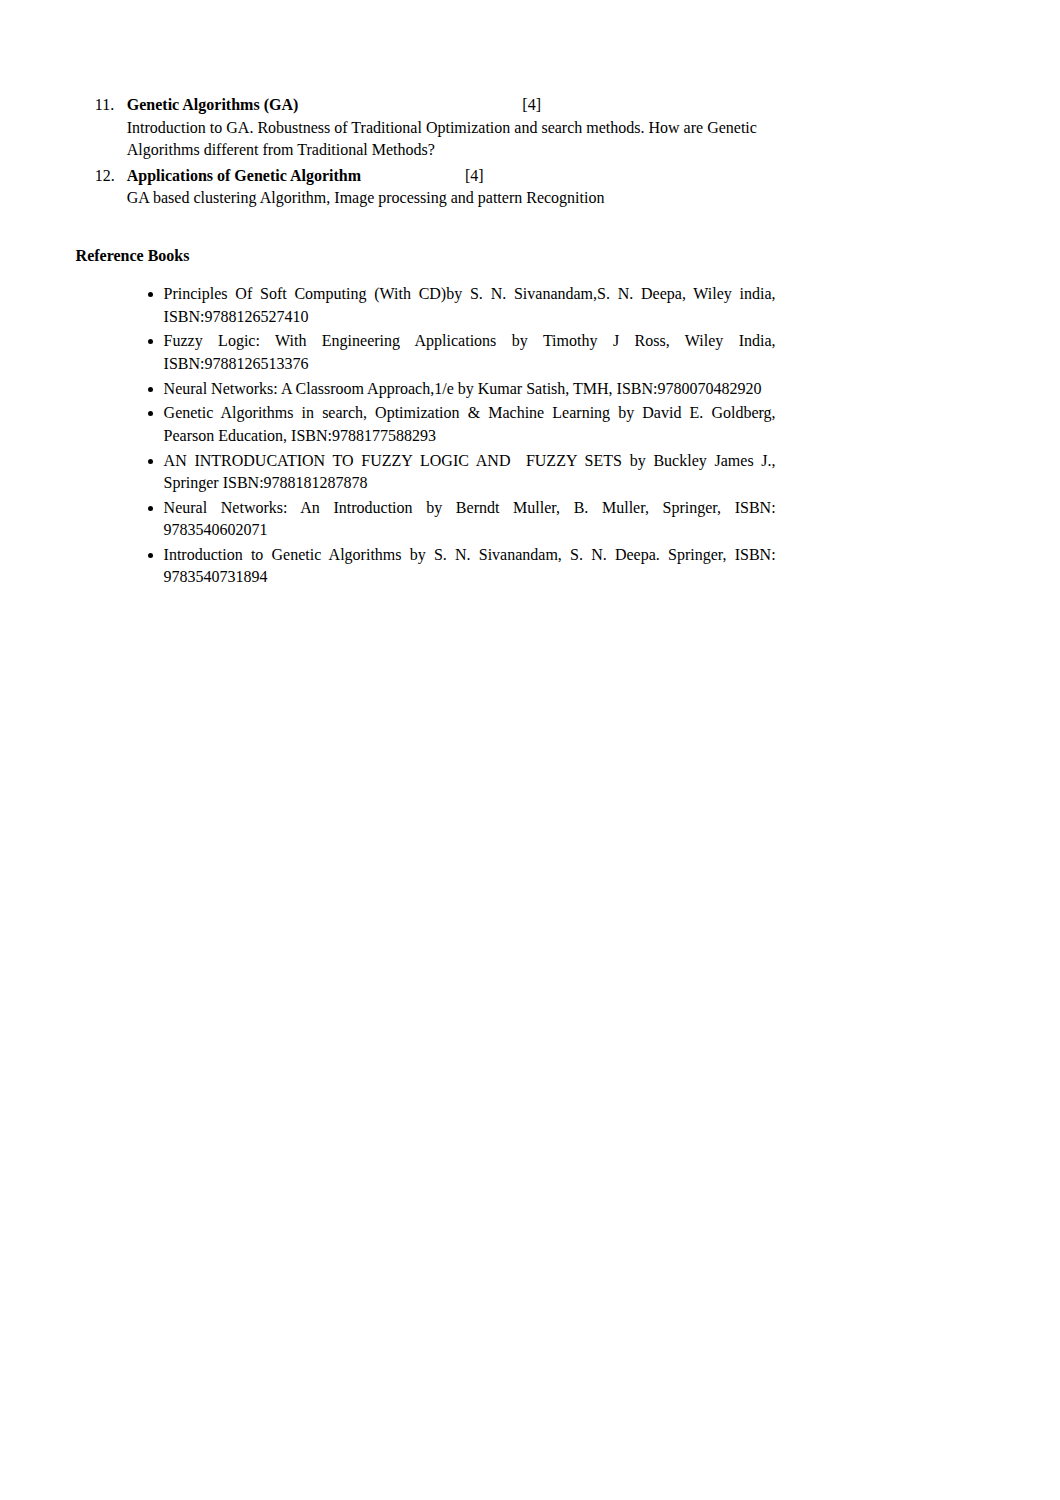Genetic Algorithms (GA) [4] Introduction to GA. Robustness of Traditional Optimization and search methods. How are Genetic Algorithms different from Traditional Methods?
Applications of Genetic Algorithm [4] GA based clustering Algorithm, Image processing and pattern Recognition
Reference Books
Principles Of Soft Computing (With CD)by S. N. Sivanandam,S. N. Deepa, Wiley india, ISBN:9788126527410
Fuzzy Logic: With Engineering Applications by Timothy J Ross, Wiley India, ISBN:9788126513376
Neural Networks: A Classroom Approach,1/e by Kumar Satish, TMH, ISBN:9780070482920
Genetic Algorithms in search, Optimization & Machine Learning by David E. Goldberg, Pearson Education, ISBN:9788177588293
AN INTRODUCATION TO FUZZY LOGIC AND FUZZY SETS by Buckley James J., Springer ISBN:9788181287878
Neural Networks: An Introduction by Berndt Muller, B. Muller, Springer, ISBN: 9783540602071
Introduction to Genetic Algorithms by S. N. Sivanandam, S. N. Deepa. Springer, ISBN: 9783540731894